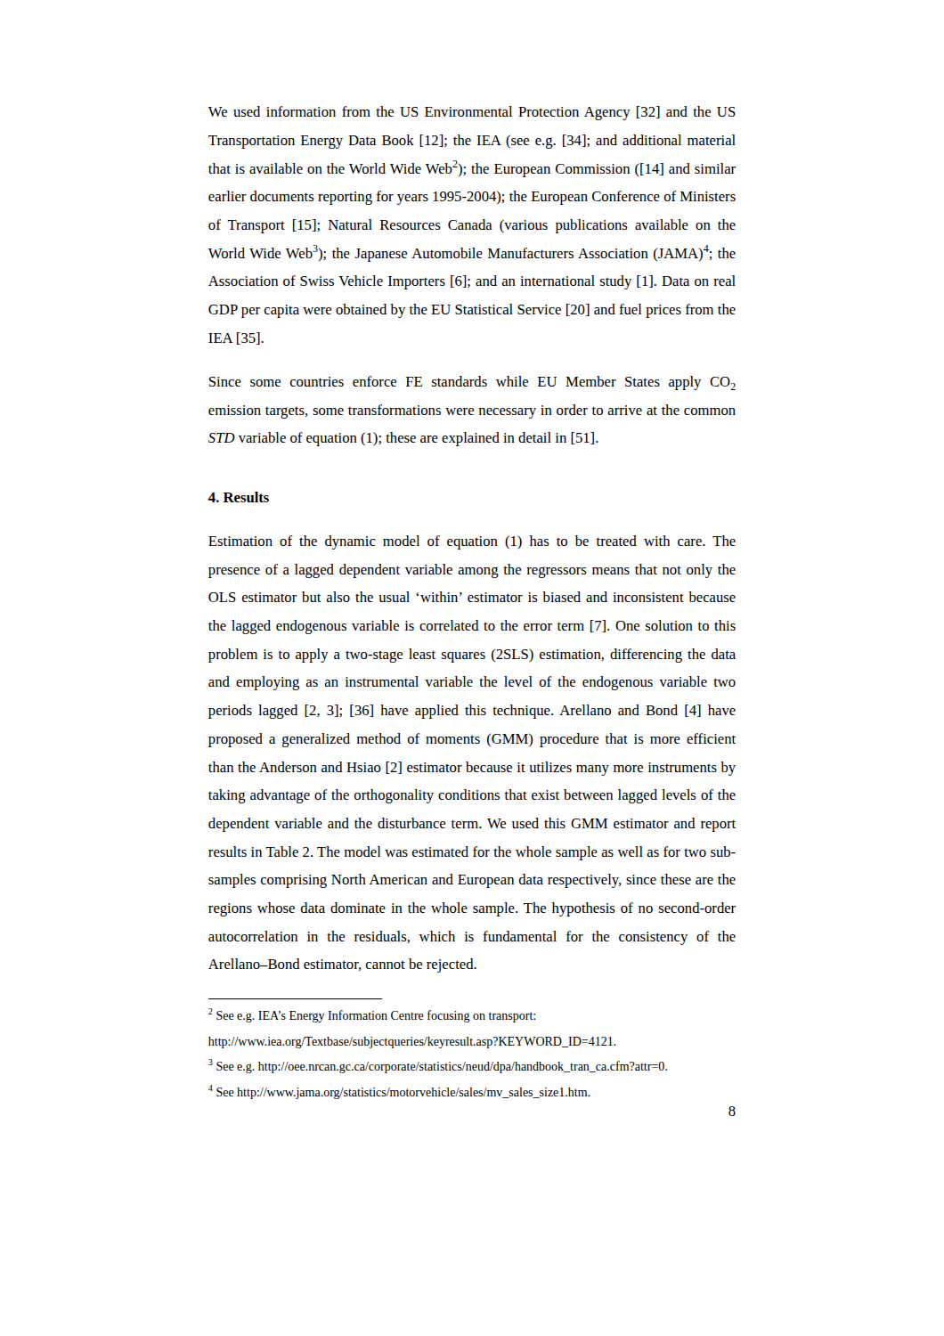We used information from the US Environmental Protection Agency [32] and the US Transportation Energy Data Book [12]; the IEA (see e.g. [34]; and additional material that is available on the World Wide Web2); the European Commission ([14] and similar earlier documents reporting for years 1995-2004); the European Conference of Ministers of Transport [15]; Natural Resources Canada (various publications available on the World Wide Web3); the Japanese Automobile Manufacturers Association (JAMA)4; the Association of Swiss Vehicle Importers [6]; and an international study [1]. Data on real GDP per capita were obtained by the EU Statistical Service [20] and fuel prices from the IEA [35].
Since some countries enforce FE standards while EU Member States apply CO2 emission targets, some transformations were necessary in order to arrive at the common STD variable of equation (1); these are explained in detail in [51].
4. Results
Estimation of the dynamic model of equation (1) has to be treated with care. The presence of a lagged dependent variable among the regressors means that not only the OLS estimator but also the usual ‘within’ estimator is biased and inconsistent because the lagged endogenous variable is correlated to the error term [7]. One solution to this problem is to apply a two-stage least squares (2SLS) estimation, differencing the data and employing as an instrumental variable the level of the endogenous variable two periods lagged [2, 3]; [36] have applied this technique. Arellano and Bond [4] have proposed a generalized method of moments (GMM) procedure that is more efficient than the Anderson and Hsiao [2] estimator because it utilizes many more instruments by taking advantage of the orthogonality conditions that exist between lagged levels of the dependent variable and the disturbance term. We used this GMM estimator and report results in Table 2. The model was estimated for the whole sample as well as for two sub-samples comprising North American and European data respectively, since these are the regions whose data dominate in the whole sample. The hypothesis of no second-order autocorrelation in the residuals, which is fundamental for the consistency of the Arellano–Bond estimator, cannot be rejected.
2 See e.g. IEA’s Energy Information Centre focusing on transport:
http://www.iea.org/Textbase/subjectqueries/keyresult.asp?KEYWORD_ID=4121.
3 See e.g. http://oee.nrcan.gc.ca/corporate/statistics/neud/dpa/handbook_tran_ca.cfm?attr=0.
4 See http://www.jama.org/statistics/motorvehicle/sales/mv_sales_size1.htm.
8